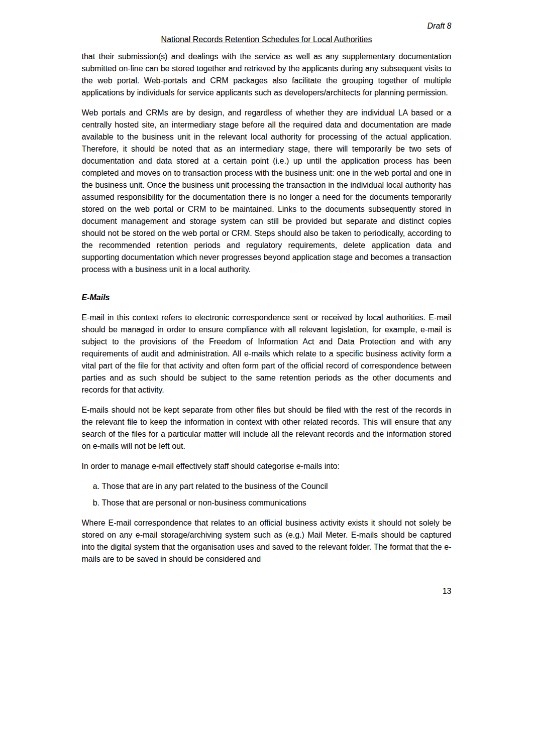Draft 8
National Records Retention Schedules for Local Authorities
that their submission(s) and dealings with the service as well as any supplementary documentation submitted on-line can be stored together and retrieved by the applicants during any subsequent visits to the web portal. Web-portals and CRM packages also facilitate the grouping together of multiple applications by individuals for service applicants such as developers/architects for planning permission.
Web portals and CRMs are by design, and regardless of whether they are individual LA based or a centrally hosted site, an intermediary stage before all the required data and documentation are made available to the business unit in the relevant local authority for processing of the actual application. Therefore, it should be noted that as an intermediary stage, there will temporarily be two sets of documentation and data stored at a certain point (i.e.) up until the application process has been completed and moves on to transaction process with the business unit: one in the web portal and one in the business unit. Once the business unit processing the transaction in the individual local authority has assumed responsibility for the documentation there is no longer a need for the documents temporarily stored on the web portal or CRM to be maintained. Links to the documents subsequently stored in document management and storage system can still be provided but separate and distinct copies should not be stored on the web portal or CRM. Steps should also be taken to periodically, according to the recommended retention periods and regulatory requirements, delete application data and supporting documentation which never progresses beyond application stage and becomes a transaction process with a business unit in a local authority.
E-Mails
E-mail in this context refers to electronic correspondence sent or received by local authorities. E-mail should be managed in order to ensure compliance with all relevant legislation, for example, e-mail is subject to the provisions of the Freedom of Information Act and Data Protection and with any requirements of audit and administration. All e-mails which relate to a specific business activity form a vital part of the file for that activity and often form part of the official record of correspondence between parties and as such should be subject to the same retention periods as the other documents and records for that activity.
E-mails should not be kept separate from other files but should be filed with the rest of the records in the relevant file to keep the information in context with other related records. This will ensure that any search of the files for a particular matter will include all the relevant records and the information stored on e-mails will not be left out.
In order to manage e-mail effectively staff should categorise e-mails into:
Those that are in any part related to the business of the Council
Those that are personal or non-business communications
Where E-mail correspondence that relates to an official business activity exists it should not solely be stored on any e-mail storage/archiving system such as (e.g.) Mail Meter. E-mails should be captured into the digital system that the organisation uses and saved to the relevant folder. The format that the e-mails are to be saved in should be considered and
13